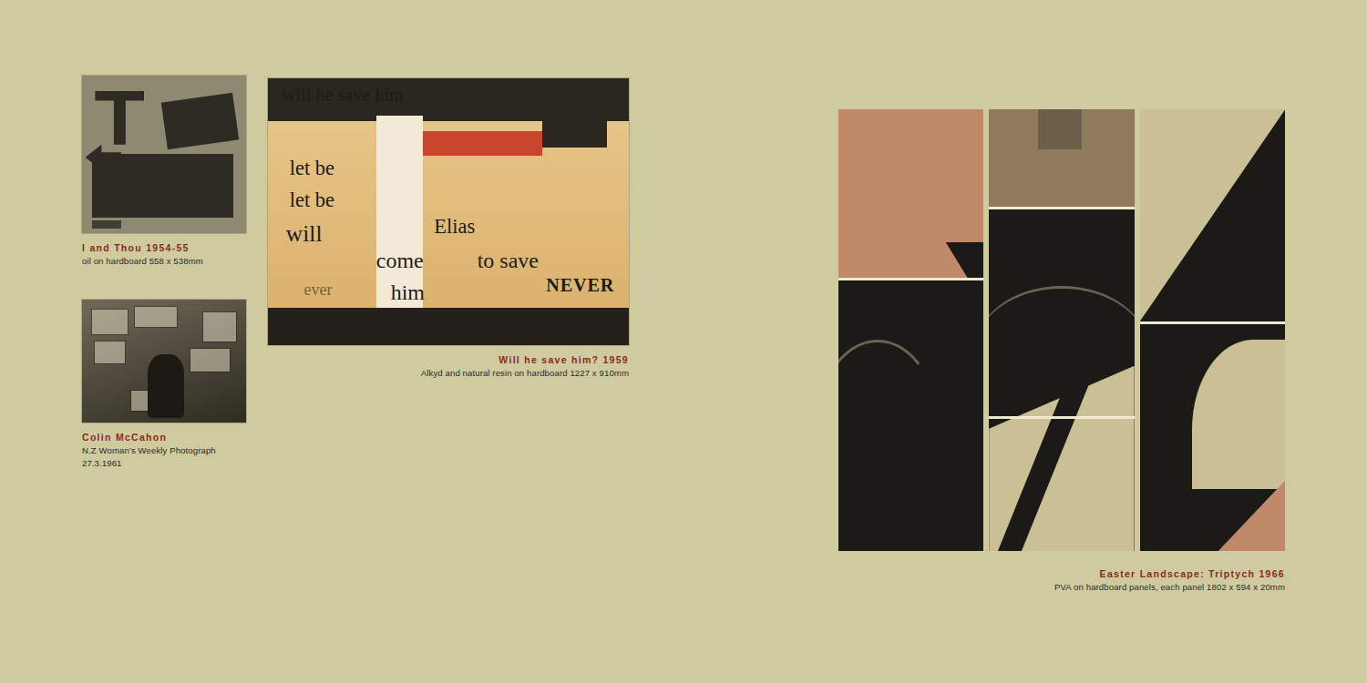I and Thou 1954-55 oil on hardboard 558 x 538mm
Colin McCahon N.Z Woman’s Weekly Photograph 27.3.1961
will he save him let be let be will Elias come to save ever him NEVER
Will he save him? 1959 Alkyd and natural resin on hardboard 1227 x 910mm
Easter Landscape: Triptych 1966 PVA on hardboard panels, each panel 1802 x 594 x 20mm